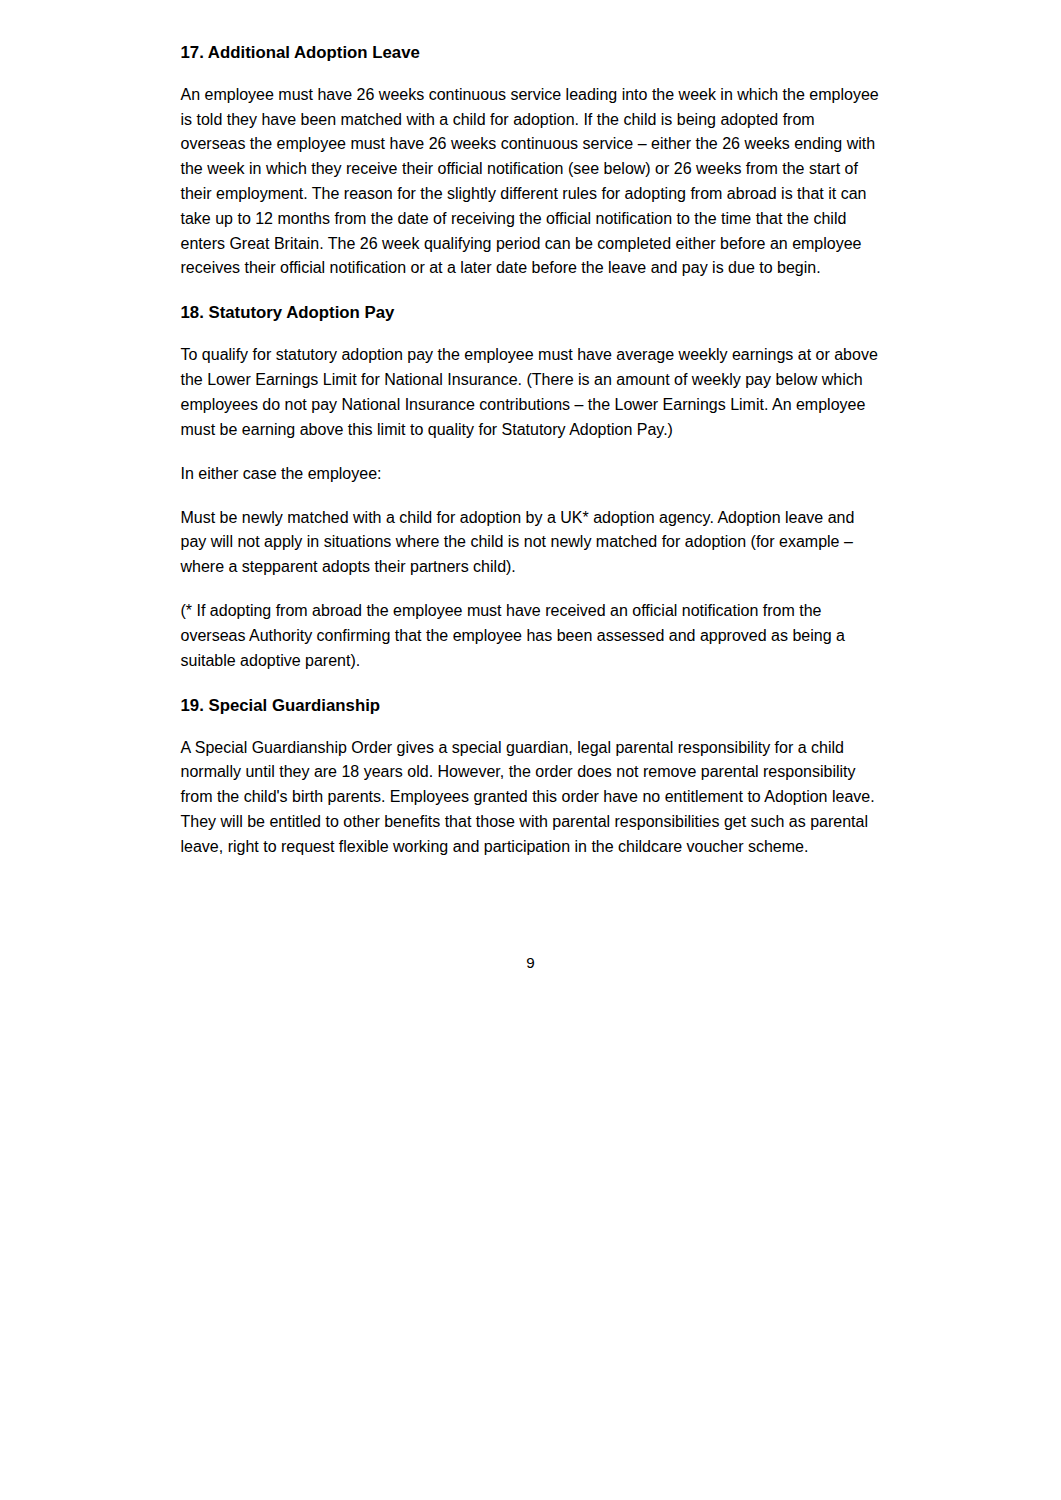17. Additional Adoption Leave
An employee must have 26 weeks continuous service leading into the week in which the employee is told they have been matched with a child for adoption. If the child is being adopted from overseas the employee must have 26 weeks continuous service – either the 26 weeks ending with the week in which they receive their official notification (see below) or 26 weeks from the start of their employment. The reason for the slightly different rules for adopting from abroad is that it can take up to 12 months from the date of receiving the official notification to the time that the child enters Great Britain. The 26 week qualifying period can be completed either before an employee receives their official notification or at a later date before the leave and pay is due to begin.
18. Statutory Adoption Pay
To qualify for statutory adoption pay the employee must have average weekly earnings at or above the Lower Earnings Limit for National Insurance. (There is an amount of weekly pay below which employees do not pay National Insurance contributions – the Lower Earnings Limit. An employee must be earning above this limit to quality for Statutory Adoption Pay.)
In either case the employee:
Must be newly matched with a child for adoption by a UK* adoption agency. Adoption leave and pay will not apply in situations where the child is not newly matched for adoption (for example – where a stepparent adopts their partners child).
(* If adopting from abroad the employee must have received an official notification from the overseas Authority confirming that the employee has been assessed and approved as being a suitable adoptive parent).
19. Special Guardianship
A Special Guardianship Order gives a special guardian, legal parental responsibility for a child normally until they are 18 years old. However, the order does not remove parental responsibility from the child's birth parents. Employees granted this order have no entitlement to Adoption leave. They will be entitled to other benefits that those with parental responsibilities get such as parental leave, right to request flexible working and participation in the childcare voucher scheme.
9